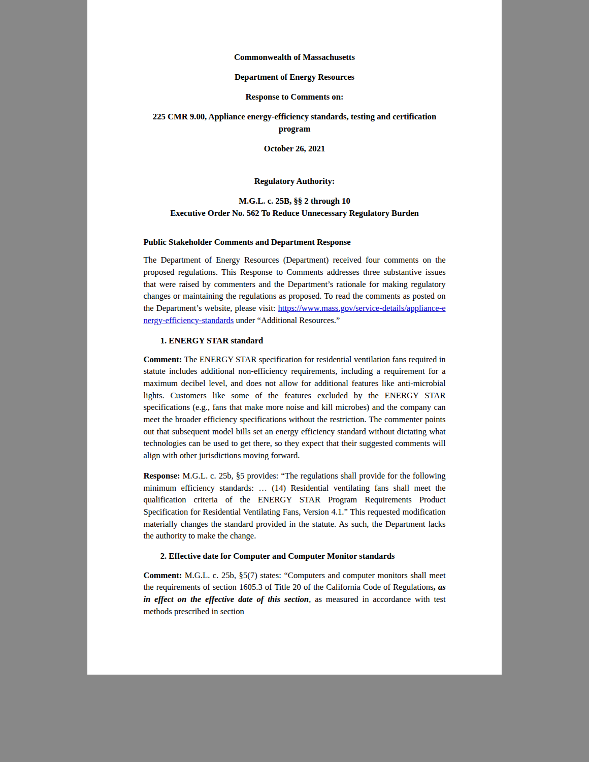Commonwealth of Massachusetts
Department of Energy Resources
Response to Comments on:
225 CMR 9.00, Appliance energy-efficiency standards, testing and certification program
October 26, 2021
Regulatory Authority:
M.G.L. c. 25B, §§ 2 through 10
Executive Order No. 562 To Reduce Unnecessary Regulatory Burden
Public Stakeholder Comments and Department Response
The Department of Energy Resources (Department) received four comments on the proposed regulations. This Response to Comments addresses three substantive issues that were raised by commenters and the Department’s rationale for making regulatory changes or maintaining the regulations as proposed. To read the comments as posted on the Department’s website, please visit: https://www.mass.gov/service-details/appliance-energy-efficiency-standards under “Additional Resources.”
ENERGY STAR standard
Comment: The ENERGY STAR specification for residential ventilation fans required in statute includes additional non-efficiency requirements, including a requirement for a maximum decibel level, and does not allow for additional features like anti-microbial lights. Customers like some of the features excluded by the ENERGY STAR specifications (e.g., fans that make more noise and kill microbes) and the company can meet the broader efficiency specifications without the restriction. The commenter points out that subsequent model bills set an energy efficiency standard without dictating what technologies can be used to get there, so they expect that their suggested comments will align with other jurisdictions moving forward.
Response: M.G.L. c. 25b, §5 provides: “The regulations shall provide for the following minimum efficiency standards: … (14) Residential ventilating fans shall meet the qualification criteria of the ENERGY STAR Program Requirements Product Specification for Residential Ventilating Fans, Version 4.1.” This requested modification materially changes the standard provided in the statute. As such, the Department lacks the authority to make the change.
Effective date for Computer and Computer Monitor standards
Comment: M.G.L. c. 25b, §5(7) states: “Computers and computer monitors shall meet the requirements of section 1605.3 of Title 20 of the California Code of Regulations, as in effect on the effective date of this section, as measured in accordance with test methods prescribed in section